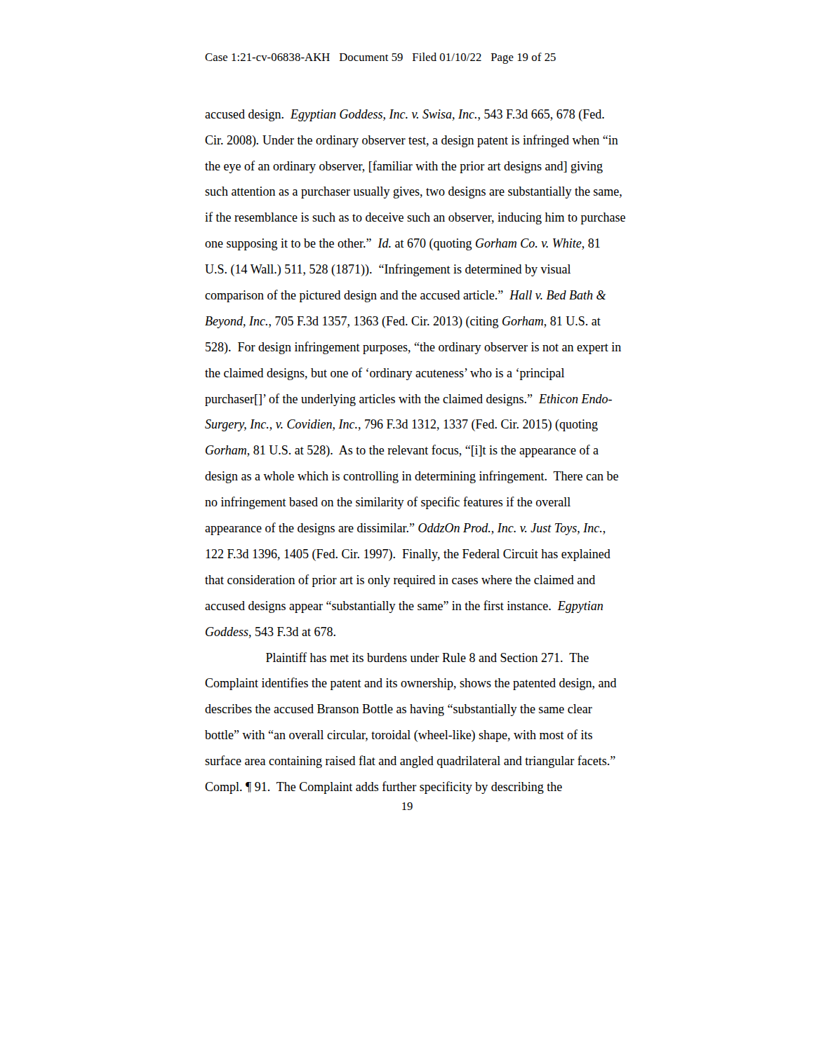Case 1:21-cv-06838-AKH Document 59 Filed 01/10/22 Page 19 of 25
accused design. Egyptian Goddess, Inc. v. Swisa, Inc., 543 F.3d 665, 678 (Fed. Cir. 2008). Under the ordinary observer test, a design patent is infringed when “in the eye of an ordinary observer, [familiar with the prior art designs and] giving such attention as a purchaser usually gives, two designs are substantially the same, if the resemblance is such as to deceive such an observer, inducing him to purchase one supposing it to be the other.” Id. at 670 (quoting Gorham Co. v. White, 81 U.S. (14 Wall.) 511, 528 (1871)). “Infringement is determined by visual comparison of the pictured design and the accused article.” Hall v. Bed Bath & Beyond, Inc., 705 F.3d 1357, 1363 (Fed. Cir. 2013) (citing Gorham, 81 U.S. at 528). For design infringement purposes, “the ordinary observer is not an expert in the claimed designs, but one of ‘ordinary acuteness’ who is a ‘principal purchaser[]’ of the underlying articles with the claimed designs.” Ethicon Endo-Surgery, Inc., v. Covidien, Inc., 796 F.3d 1312, 1337 (Fed. Cir. 2015) (quoting Gorham, 81 U.S. at 528). As to the relevant focus, “[i]t is the appearance of a design as a whole which is controlling in determining infringement. There can be no infringement based on the similarity of specific features if the overall appearance of the designs are dissimilar.” OddzOn Prod., Inc. v. Just Toys, Inc., 122 F.3d 1396, 1405 (Fed. Cir. 1997). Finally, the Federal Circuit has explained that consideration of prior art is only required in cases where the claimed and accused designs appear “substantially the same” in the first instance. Egpytian Goddess, 543 F.3d at 678.
Plaintiff has met its burdens under Rule 8 and Section 271. The Complaint identifies the patent and its ownership, shows the patented design, and describes the accused Branson Bottle as having “substantially the same clear bottle” with “an overall circular, toroidal (wheel-like) shape, with most of its surface area containing raised flat and angled quadrilateral and triangular facets.” Compl. ¶ 91. The Complaint adds further specificity by describing the
19